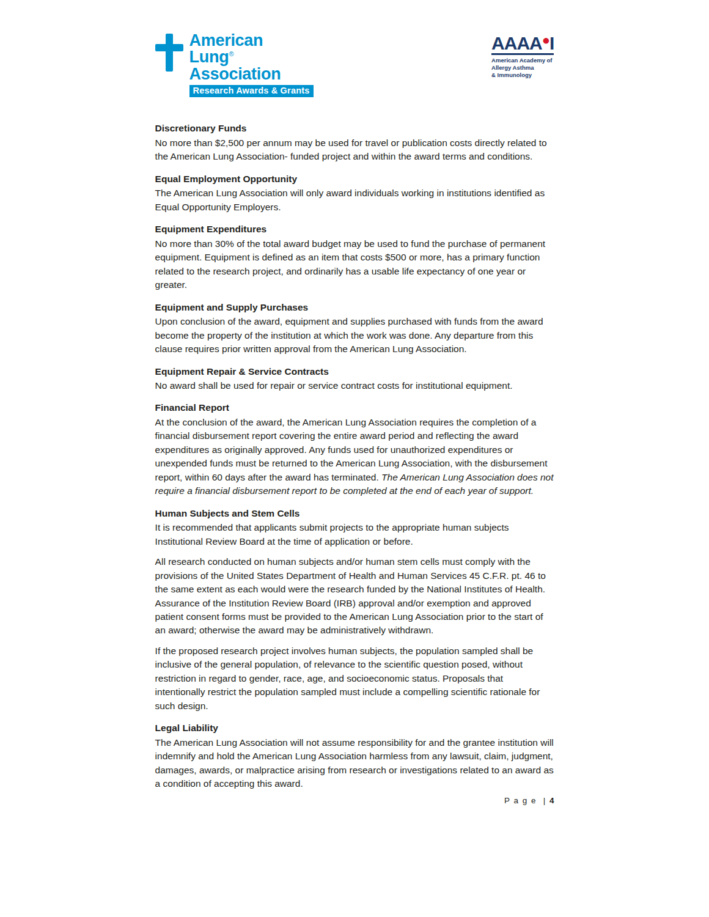American Lung® Association Research Awards & Grants
AAAA●I
American Academy of
Allergy Asthma
& Immunology
Discretionary Funds
No more than $2,500 per annum may be used for travel or publication costs directly related to the American Lung Association- funded project and within the award terms and conditions.
Equal Employment Opportunity
The American Lung Association will only award individuals working in institutions identified as Equal Opportunity Employers.
Equipment Expenditures
No more than 30% of the total award budget may be used to fund the purchase of permanent equipment. Equipment is defined as an item that costs $500 or more, has a primary function related to the research project, and ordinarily has a usable life expectancy of one year or greater.
Equipment and Supply Purchases
Upon conclusion of the award, equipment and supplies purchased with funds from the award become the property of the institution at which the work was done. Any departure from this clause requires prior written approval from the American Lung Association.
Equipment Repair & Service Contracts
No award shall be used for repair or service contract costs for institutional equipment.
Financial Report
At the conclusion of the award, the American Lung Association requires the completion of a financial disbursement report covering the entire award period and reflecting the award expenditures as originally approved. Any funds used for unauthorized expenditures or unexpended funds must be returned to the American Lung Association, with the disbursement report, within 60 days after the award has terminated. The American Lung Association does not require a financial disbursement report to be completed at the end of each year of support.
Human Subjects and Stem Cells
It is recommended that applicants submit projects to the appropriate human subjects Institutional Review Board at the time of application or before.
All research conducted on human subjects and/or human stem cells must comply with the provisions of the United States Department of Health and Human Services 45 C.F.R. pt. 46 to the same extent as each would were the research funded by the National Institutes of Health. Assurance of the Institution Review Board (IRB) approval and/or exemption and approved patient consent forms must be provided to the American Lung Association prior to the start of an award; otherwise the award may be administratively withdrawn.
If the proposed research project involves human subjects, the population sampled shall be inclusive of the general population, of relevance to the scientific question posed, without restriction in regard to gender, race, age, and socioeconomic status. Proposals that intentionally restrict the population sampled must include a compelling scientific rationale for such design.
Legal Liability
The American Lung Association will not assume responsibility for and the grantee institution will indemnify and hold the American Lung Association harmless from any lawsuit, claim, judgment, damages, awards, or malpractice arising from research or investigations related to an award as a condition of accepting this award.
P a g e | 4